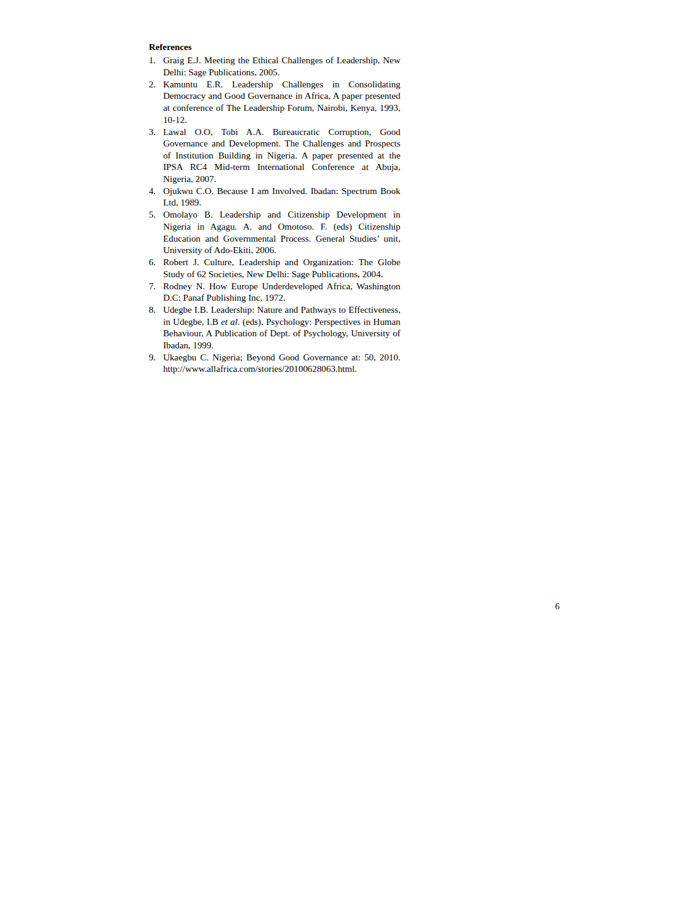References
1. Graig E.J. Meeting the Ethical Challenges of Leadership, New Delhi: Sage Publications, 2005.
2. Kamuntu E.R. Leadership Challenges in Consolidating Democracy and Good Governance in Africa, A paper presented at conference of The Leadership Forum, Nairobi, Kenya, 1993, 10-12.
3. Lawal O.O, Tobi A.A. Bureaucratic Corruption, Good Governance and Development. The Challenges and Prospects of Institution Building in Nigeria. A paper presented at the IPSA RC4 Mid-term International Conference at Abuja, Nigeria, 2007.
4. Ojukwu C.O. Because I am Involved. Ibadan: Spectrum Book Ltd, 1989.
5. Omolayo B. Leadership and Citizenship Development in Nigeria in Agagu. A. and Omotoso. F. (eds) Citizenship Education and Governmental Process. General Studies’ unit, University of Ado-Ekiti, 2006.
6. Robert J. Culture, Leadership and Organization: The Globe Study of 62 Societies, New Delhi: Sage Publications, 2004.
7. Rodney N. How Europe Underdeveloped Africa, Washington D.C: Panaf Publishing Inc, 1972.
8. Udegbe I.B. Leadership: Nature and Pathways to Effectiveness, in Udegbe, I.B et al. (eds), Psychology: Perspectives in Human Behaviour, A Publication of Dept. of Psychology, University of Ibadan, 1999.
9. Ukaegbu C. Nigeria; Beyond Good Governance at: 50, 2010. http://www.allafrica.com/stories/20100628063.html.
6